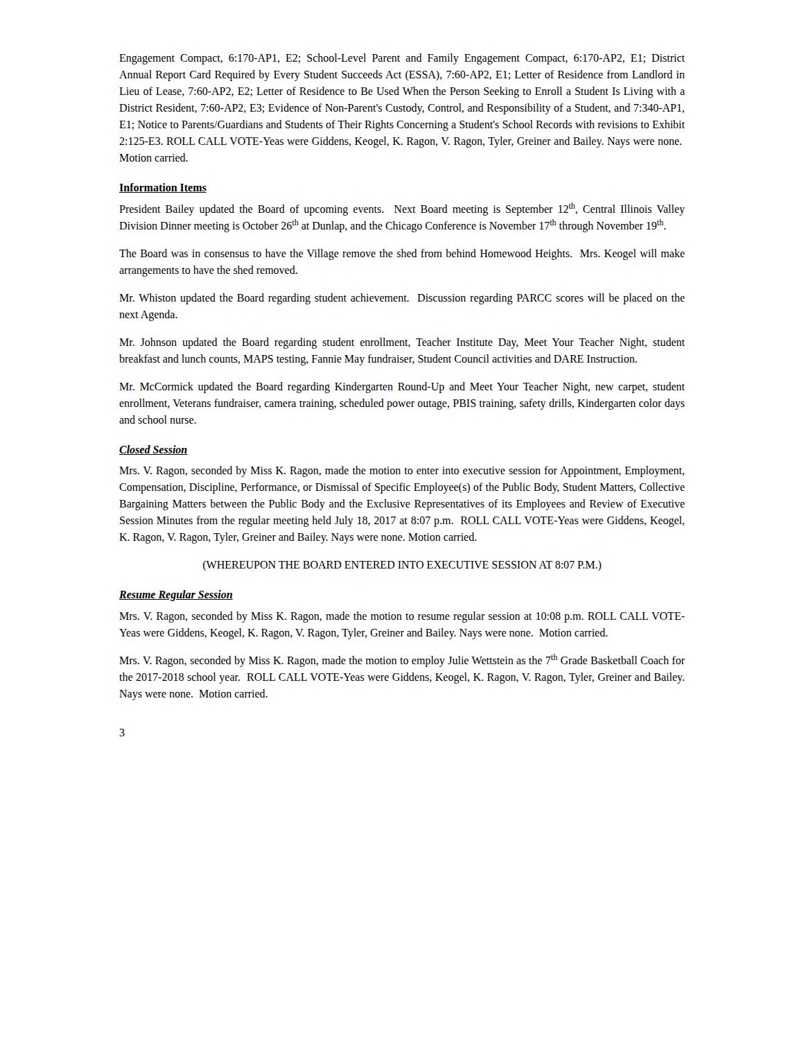Engagement Compact, 6:170-AP1, E2; School-Level Parent and Family Engagement Compact, 6:170-AP2, E1; District Annual Report Card Required by Every Student Succeeds Act (ESSA), 7:60-AP2, E1; Letter of Residence from Landlord in Lieu of Lease, 7:60-AP2, E2; Letter of Residence to Be Used When the Person Seeking to Enroll a Student Is Living with a District Resident, 7:60-AP2, E3; Evidence of Non-Parent's Custody, Control, and Responsibility of a Student, and 7:340-AP1, E1; Notice to Parents/Guardians and Students of Their Rights Concerning a Student's School Records with revisions to Exhibit 2:125-E3. ROLL CALL VOTE-Yeas were Giddens, Keogel, K. Ragon, V. Ragon, Tyler, Greiner and Bailey. Nays were none. Motion carried.
Information Items
President Bailey updated the Board of upcoming events. Next Board meeting is September 12th, Central Illinois Valley Division Dinner meeting is October 26th at Dunlap, and the Chicago Conference is November 17th through November 19th.
The Board was in consensus to have the Village remove the shed from behind Homewood Heights. Mrs. Keogel will make arrangements to have the shed removed.
Mr. Whiston updated the Board regarding student achievement. Discussion regarding PARCC scores will be placed on the next Agenda.
Mr. Johnson updated the Board regarding student enrollment, Teacher Institute Day, Meet Your Teacher Night, student breakfast and lunch counts, MAPS testing, Fannie May fundraiser, Student Council activities and DARE Instruction.
Mr. McCormick updated the Board regarding Kindergarten Round-Up and Meet Your Teacher Night, new carpet, student enrollment, Veterans fundraiser, camera training, scheduled power outage, PBIS training, safety drills, Kindergarten color days and school nurse.
Closed Session
Mrs. V. Ragon, seconded by Miss K. Ragon, made the motion to enter into executive session for Appointment, Employment, Compensation, Discipline, Performance, or Dismissal of Specific Employee(s) of the Public Body, Student Matters, Collective Bargaining Matters between the Public Body and the Exclusive Representatives of its Employees and Review of Executive Session Minutes from the regular meeting held July 18, 2017 at 8:07 p.m. ROLL CALL VOTE-Yeas were Giddens, Keogel, K. Ragon, V. Ragon, Tyler, Greiner and Bailey. Nays were none. Motion carried.
(WHEREUPON THE BOARD ENTERED INTO EXECUTIVE SESSION AT 8:07 P.M.)
Resume Regular Session
Mrs. V. Ragon, seconded by Miss K. Ragon, made the motion to resume regular session at 10:08 p.m. ROLL CALL VOTE-Yeas were Giddens, Keogel, K. Ragon, V. Ragon, Tyler, Greiner and Bailey. Nays were none. Motion carried.
Mrs. V. Ragon, seconded by Miss K. Ragon, made the motion to employ Julie Wettstein as the 7th Grade Basketball Coach for the 2017-2018 school year. ROLL CALL VOTE-Yeas were Giddens, Keogel, K. Ragon, V. Ragon, Tyler, Greiner and Bailey. Nays were none. Motion carried.
3